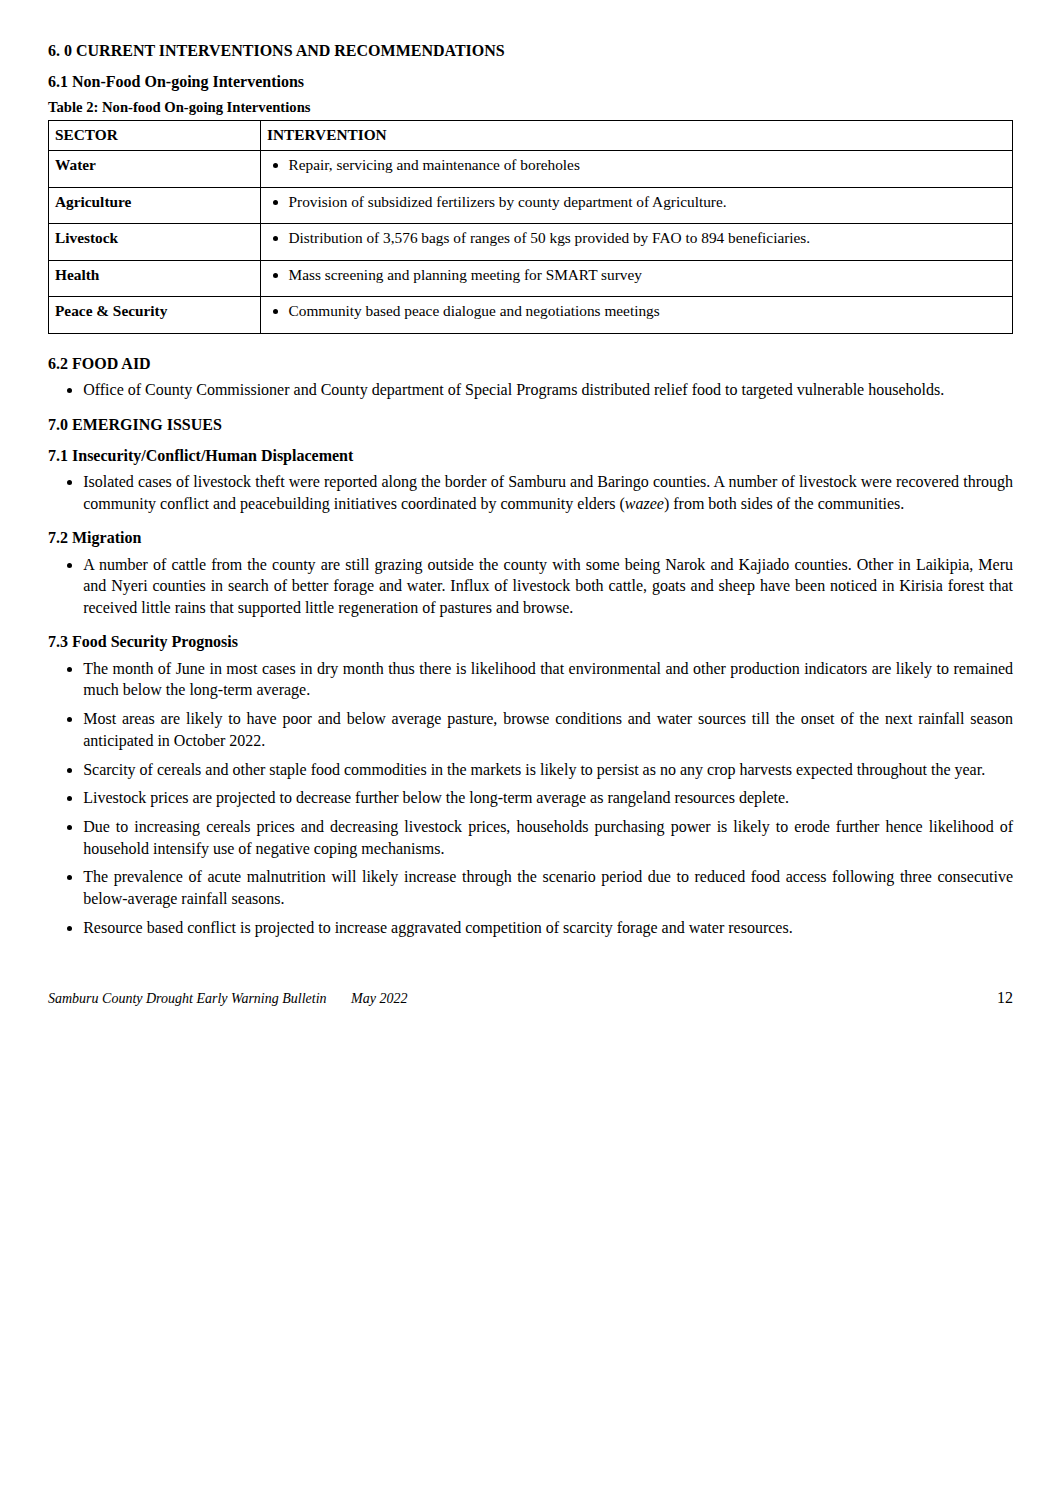6. 0 CURRENT INTERVENTIONS AND RECOMMENDATIONS
6.1 Non-Food On-going Interventions
Table 2: Non-food On-going Interventions
| SECTOR | INTERVENTION |
| --- | --- |
| Water | Repair, servicing and maintenance of boreholes |
| Agriculture | Provision of subsidized fertilizers by county department of Agriculture. |
| Livestock | Distribution of 3,576 bags of ranges of 50 kgs provided by FAO to 894 beneficiaries. |
| Health | Mass screening and planning meeting for SMART survey |
| Peace & Security | Community based peace dialogue and negotiations meetings |
6.2 FOOD AID
Office of County Commissioner and County department of Special Programs distributed relief food to targeted vulnerable households.
7.0 EMERGING ISSUES
7.1 Insecurity/Conflict/Human Displacement
Isolated cases of livestock theft were reported along the border of Samburu and Baringo counties. A number of livestock were recovered through community conflict and peacebuilding initiatives coordinated by community elders (wazee) from both sides of the communities.
7.2 Migration
A number of cattle from the county are still grazing outside the county with some being Narok and Kajiado counties. Other in Laikipia, Meru and Nyeri counties in search of better forage and water. Influx of livestock both cattle, goats and sheep have been noticed in Kirisia forest that received little rains that supported little regeneration of pastures and browse.
7.3 Food Security Prognosis
The month of June in most cases in dry month thus there is likelihood that environmental and other production indicators are likely to remained much below the long-term average.
Most areas are likely to have poor and below average pasture, browse conditions and water sources till the onset of the next rainfall season anticipated in October 2022.
Scarcity of cereals and other staple food commodities in the markets is likely to persist as no any crop harvests expected throughout the year.
Livestock prices are projected to decrease further below the long-term average as rangeland resources deplete.
Due to increasing cereals prices and decreasing livestock prices, households purchasing power is likely to erode further hence likelihood of household intensify use of negative coping mechanisms.
The prevalence of acute malnutrition will likely increase through the scenario period due to reduced food access following three consecutive below-average rainfall seasons.
Resource based conflict is projected to increase aggravated competition of scarcity forage and water resources.
Samburu County Drought Early Warning Bulletin May 2022
12